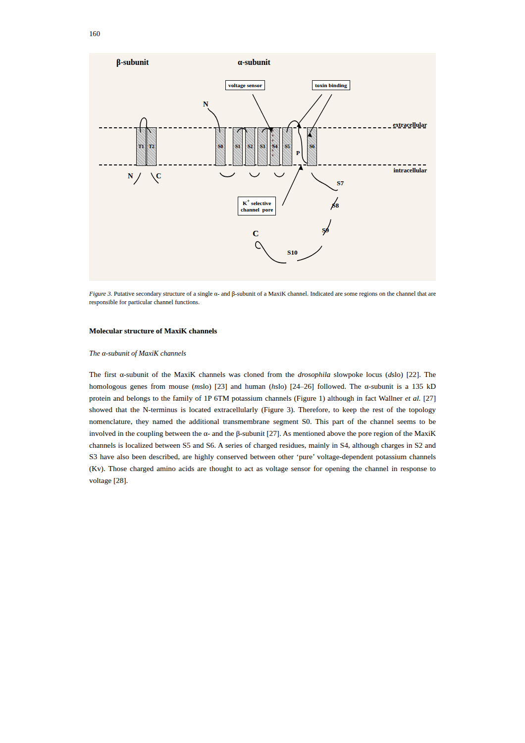160
β-subunit α-subunit
extracellular intracellular
T1
T2
S0
S1
S2
S3
S4
S5
S6
+
+
+
+
+
+
P
voltage sensor
toxin binding
K+ selective
channel pore
N N C C S7 S8 S9 S10
Figure 3. Putative secondary structure of a single α- and β-subunit of a MaxiK channel. Indicated are some regions on the channel that are responsible for particular channel functions.
Molecular structure of MaxiK channels
The α-subunit of MaxiK channels
The first α-subunit of the MaxiK channels was cloned from the drosophila slowpoke locus (dslo) [22]. The homologous genes from mouse (mslo) [23] and human (hslo) [24–26] followed. The α-subunit is a 135 kD protein and belongs to the family of 1P 6TM potassium channels (Figure 1) although in fact Wallner et al. [27] showed that the N-terminus is located extracellularly (Figure 3). Therefore, to keep the rest of the topology nomenclature, they named the additional transmembrane segment S0. This part of the channel seems to be involved in the coupling between the α- and the β-subunit [27]. As mentioned above the pore region of the MaxiK channels is localized between S5 and S6. A series of charged residues, mainly in S4, although charges in S2 and S3 have also been described, are highly conserved between other ‘pure’ voltage-dependent potassium channels (Kv). Those charged amino acids are thought to act as voltage sensor for opening the channel in response to voltage [28].